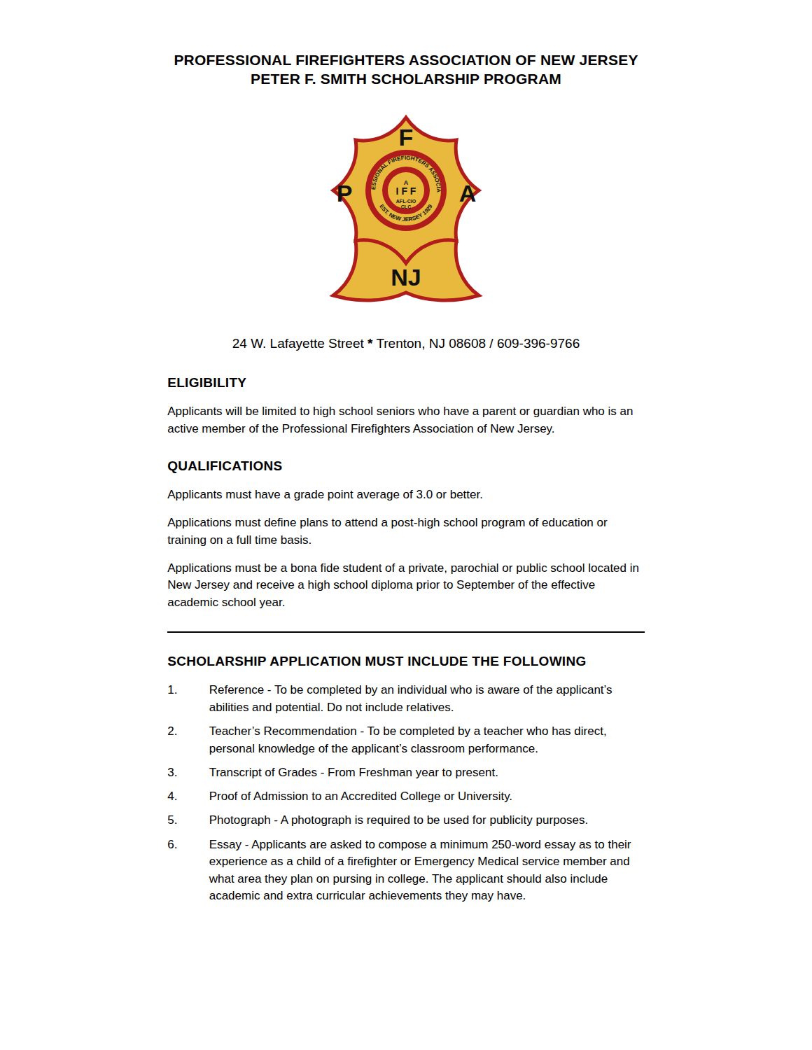PROFESSIONAL FIREFIGHTERS ASSOCIATION OF NEW JERSEY
PETER F. SMITH SCHOLARSHIP PROGRAM
Professional Firefighters Association of New Jersey emblem F P A NJ A I F F AFL-CIO CLC PROFESSIONAL FIREFIGHTERS ASSOCIATION EST. NEW JERSEY 1929
24 W. Lafayette Street * Trenton, NJ 08608 / 609-396-9766
ELIGIBILITY
Applicants will be limited to high school seniors who have a parent or guardian who is an active member of the Professional Firefighters Association of New Jersey.
QUALIFICATIONS
Applicants must have a grade point average of 3.0 or better.
Applications must define plans to attend a post-high school program of education or training on a full time basis.
Applications must be a bona fide student of a private, parochial or public school located in New Jersey and receive a high school diploma prior to September of the effective academic school year.
SCHOLARSHIP APPLICATION MUST INCLUDE THE FOLLOWING
Reference - To be completed by an individual who is aware of the applicant’s abilities and potential. Do not include relatives.
Teacher’s Recommendation - To be completed by a teacher who has direct, personal knowledge of the applicant’s classroom performance.
Transcript of Grades - From Freshman year to present.
Proof of Admission to an Accredited College or University.
Photograph - A photograph is required to be used for publicity purposes.
Essay - Applicants are asked to compose a minimum 250-word essay as to their experience as a child of a firefighter or Emergency Medical service member and what area they plan on pursing in college. The applicant should also include academic and extra curricular achievements they may have.